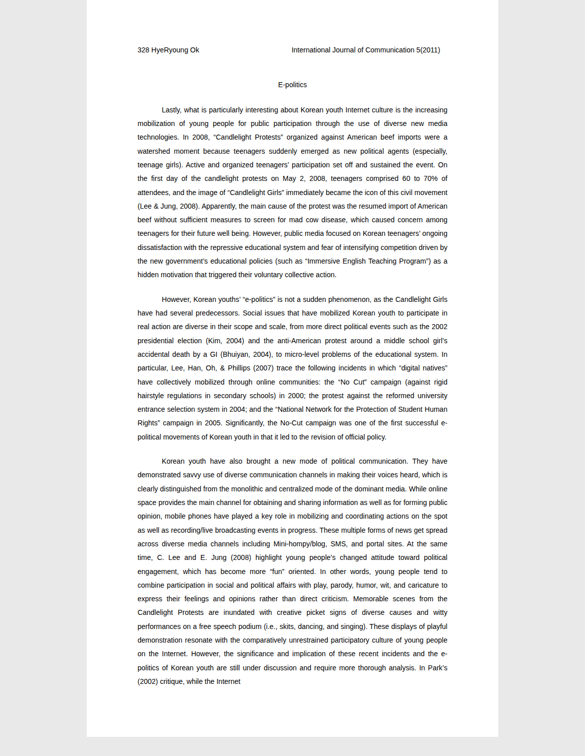328 HyeRyoung Ok International Journal of Communication 5(2011)
E-politics
Lastly, what is particularly interesting about Korean youth Internet culture is the increasing mobilization of young people for public participation through the use of diverse new media technologies. In 2008, “Candlelight Protests” organized against American beef imports were a watershed moment because teenagers suddenly emerged as new political agents (especially, teenage girls). Active and organized teenagers’ participation set off and sustained the event. On the first day of the candlelight protests on May 2, 2008, teenagers comprised 60 to 70% of attendees, and the image of “Candlelight Girls” immediately became the icon of this civil movement (Lee & Jung, 2008). Apparently, the main cause of the protest was the resumed import of American beef without sufficient measures to screen for mad cow disease, which caused concern among teenagers for their future well being. However, public media focused on Korean teenagers’ ongoing dissatisfaction with the repressive educational system and fear of intensifying competition driven by the new government’s educational policies (such as “Immersive English Teaching Program”) as a hidden motivation that triggered their voluntary collective action.
However, Korean youths’ “e-politics” is not a sudden phenomenon, as the Candlelight Girls have had several predecessors. Social issues that have mobilized Korean youth to participate in real action are diverse in their scope and scale, from more direct political events such as the 2002 presidential election (Kim, 2004) and the anti-American protest around a middle school girl’s accidental death by a GI (Bhuiyan, 2004), to micro-level problems of the educational system. In particular, Lee, Han, Oh, & Phillips (2007) trace the following incidents in which “digital natives” have collectively mobilized through online communities: the “No Cut” campaign (against rigid hairstyle regulations in secondary schools) in 2000; the protest against the reformed university entrance selection system in 2004; and the “National Network for the Protection of Student Human Rights” campaign in 2005. Significantly, the No-Cut campaign was one of the first successful e-political movements of Korean youth in that it led to the revision of official policy.
Korean youth have also brought a new mode of political communication. They have demonstrated savvy use of diverse communication channels in making their voices heard, which is clearly distinguished from the monolithic and centralized mode of the dominant media. While online space provides the main channel for obtaining and sharing information as well as for forming public opinion, mobile phones have played a key role in mobilizing and coordinating actions on the spot as well as recording/live broadcasting events in progress. These multiple forms of news get spread across diverse media channels including Mini-hompy/blog, SMS, and portal sites. At the same time, C. Lee and E. Jung (2008) highlight young people’s changed attitude toward political engagement, which has become more “fun” oriented. In other words, young people tend to combine participation in social and political affairs with play, parody, humor, wit, and caricature to express their feelings and opinions rather than direct criticism. Memorable scenes from the Candlelight Protests are inundated with creative picket signs of diverse causes and witty performances on a free speech podium (i.e., skits, dancing, and singing). These displays of playful demonstration resonate with the comparatively unrestrained participatory culture of young people on the Internet. However, the significance and implication of these recent incidents and the e-politics of Korean youth are still under discussion and require more thorough analysis. In Park’s (2002) critique, while the Internet